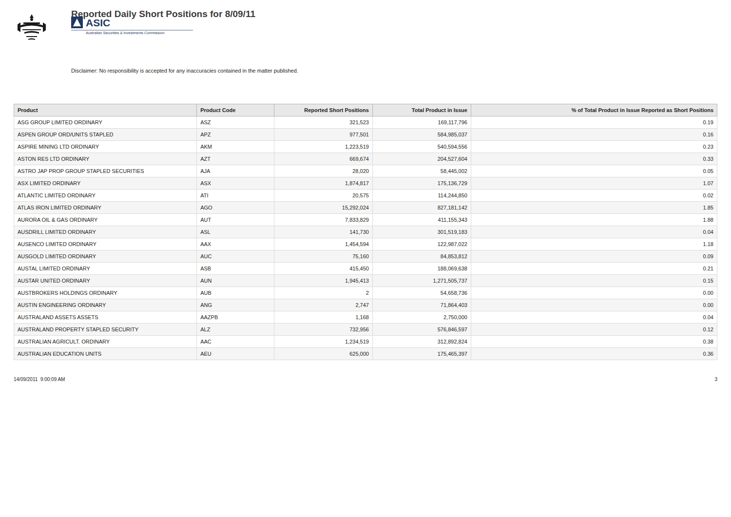ASIC Australian Securities & Investments Commission
Reported Daily Short Positions for 8/09/11
Disclaimer: No responsibility is accepted for any inaccuracies contained in the matter published.
| Product | Product Code | Reported Short Positions | Total Product in Issue | % of Total Product in Issue Reported as Short Positions |
| --- | --- | --- | --- | --- |
| ASG GROUP LIMITED ORDINARY | ASZ | 321,523 | 169,117,796 | 0.19 |
| ASPEN GROUP ORD/UNITS STAPLED | APZ | 977,501 | 584,985,037 | 0.16 |
| ASPIRE MINING LTD ORDINARY | AKM | 1,223,519 | 540,594,556 | 0.23 |
| ASTON RES LTD ORDINARY | AZT | 669,674 | 204,527,604 | 0.33 |
| ASTRO JAP PROP GROUP STAPLED SECURITIES | AJA | 28,020 | 58,445,002 | 0.05 |
| ASX LIMITED ORDINARY | ASX | 1,874,817 | 175,136,729 | 1.07 |
| ATLANTIC LIMITED ORDINARY | ATI | 20,575 | 114,244,850 | 0.02 |
| ATLAS IRON LIMITED ORDINARY | AGO | 15,292,024 | 827,181,142 | 1.85 |
| AURORA OIL & GAS ORDINARY | AUT | 7,833,829 | 411,155,343 | 1.88 |
| AUSDRILL LIMITED ORDINARY | ASL | 141,730 | 301,519,183 | 0.04 |
| AUSENCO LIMITED ORDINARY | AAX | 1,454,594 | 122,987,022 | 1.18 |
| AUSGOLD LIMITED ORDINARY | AUC | 75,160 | 84,853,812 | 0.09 |
| AUSTAL LIMITED ORDINARY | ASB | 415,450 | 188,069,638 | 0.21 |
| AUSTAR UNITED ORDINARY | AUN | 1,945,413 | 1,271,505,737 | 0.15 |
| AUSTBROKERS HOLDINGS ORDINARY | AUB | 2 | 54,658,736 | 0.00 |
| AUSTIN ENGINEERING ORDINARY | ANG | 2,747 | 71,864,403 | 0.00 |
| AUSTRALAND ASSETS ASSETS | AAZPB | 1,168 | 2,750,000 | 0.04 |
| AUSTRALAND PROPERTY STAPLED SECURITY | ALZ | 732,956 | 576,846,597 | 0.12 |
| AUSTRALIAN AGRICULT. ORDINARY | AAC | 1,234,519 | 312,892,824 | 0.38 |
| AUSTRALIAN EDUCATION UNITS | AEU | 625,000 | 175,465,397 | 0.36 |
14/09/2011 9:00:09 AM 3